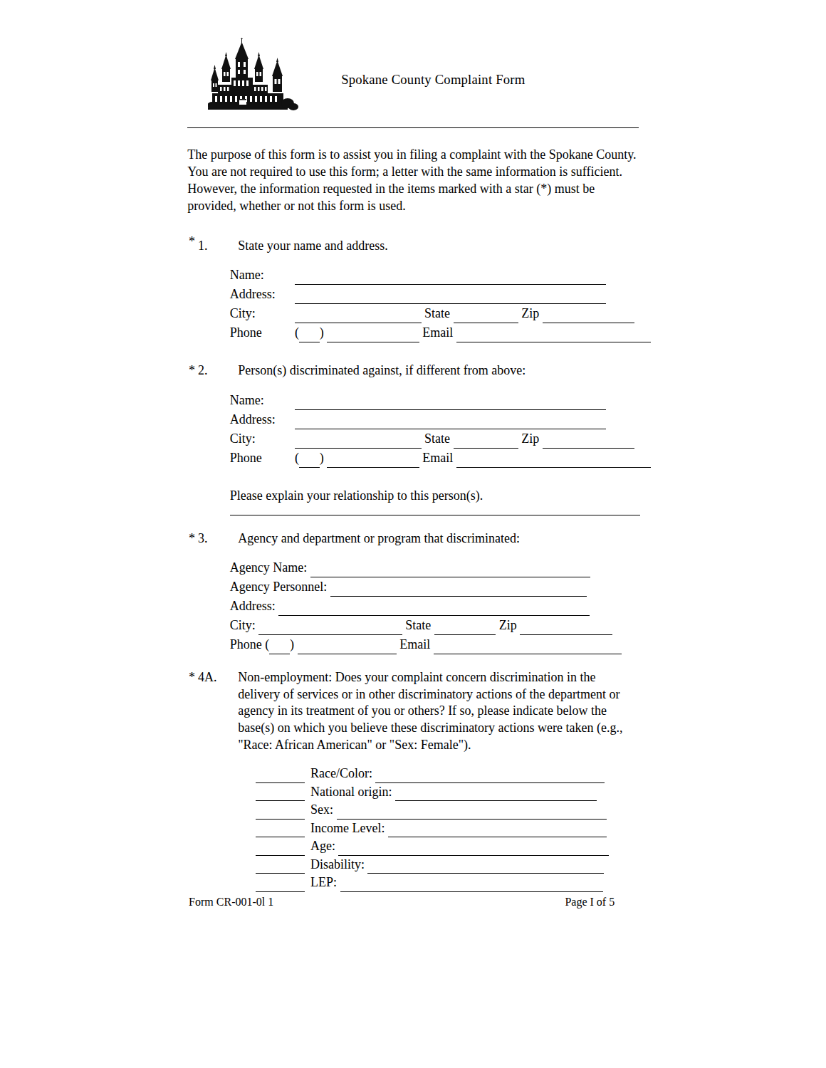Spokane County Complaint Form
The purpose of this form is to assist you in filing a complaint with the Spokane County. You are not required to use this form; a letter with the same information is sufficient. However, the information requested in the items marked with a star (*) must be provided, whether or not this form is used.
*1.
State your name and address.
Name:
Address:
City: State Zip
Phone( ) Email
*2.
Person(s) discriminated against, if different from above:
Name:
Address:
City: State Zip
Phone( ) Email
Please explain your relationship to this person(s).
*3.
Agency and department or program that discriminated:
Agency Name:
Agency Personnel:
Address:
City: State Zip
Phone ( ) Email
*4A.
Non-employment: Does your complaint concern discrimination in the delivery of services or in other discriminatory actions of the department or agency in its treatment of you or others? If so, please indicate below the base(s) on which you believe these discriminatory actions were taken (e.g., "Race: African American" or "Sex: Female").
Race/Color:
National origin:
Sex:
Income Level:
Age:
Disability:
LEP:
Form CR-001-0l 1
Page I of 5